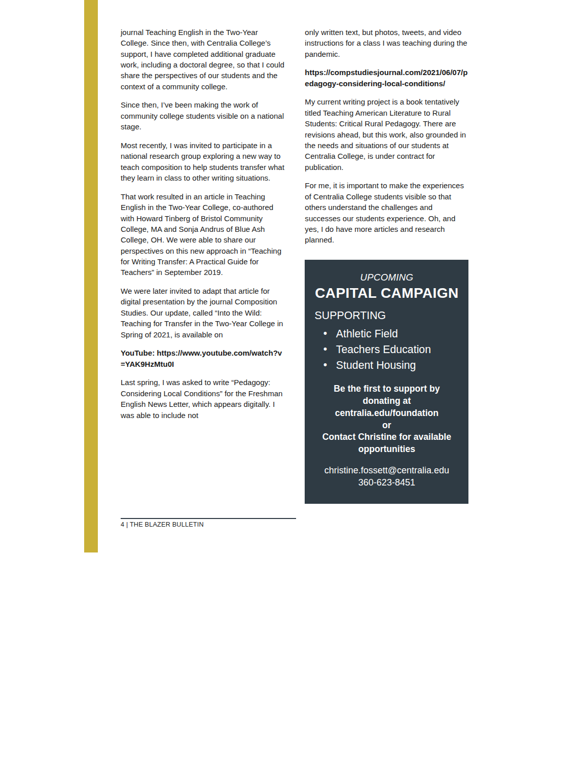journal Teaching English in the Two-Year College. Since then, with Centralia College’s support, I have completed additional graduate work, including a doctoral degree, so that I could share the perspectives of our students and the context of a community college.
Since then, I’ve been making the work of community college students visible on a national stage.
Most recently, I was invited to participate in a national research group exploring a new way to teach composition to help students transfer what they learn in class to other writing situations.
That work resulted in an article in Teaching English in the Two-Year College, co-authored with Howard Tinberg of Bristol Community College, MA and Sonja Andrus of Blue Ash College, OH. We were able to share our perspectives on this new approach in “Teaching for Writing Transfer: A Practical Guide for Teachers” in September 2019.
We were later invited to adapt that article for digital presentation by the journal Composition Studies. Our update, called “Into the Wild: Teaching for Transfer in the Two-Year College in Spring of 2021, is available on
YouTube: https://www.youtube.com/watch?v=YAK9HzMtu0I
Last spring, I was asked to write “Pedagogy: Considering Local Conditions” for the Freshman English News Letter, which appears digitally. I was able to include not
only written text, but photos, tweets, and video instructions for a class I was teaching during the pandemic.
https://compstudiesjournal.com/2021/06/07/pedagogy-considering-local-conditions/
My current writing project is a book tentatively titled Teaching American Literature to Rural Students: Critical Rural Pedagogy. There are revisions ahead, but this work, also grounded in the needs and situations of our students at Centralia College, is under contract for publication.
For me, it is important to make the experiences of Centralia College students visible so that others understand the challenges and successes our students experience. Oh, and yes, I do have more articles and research planned.
UPCOMING
CAPITAL CAMPAIGN
SUPPORTING
Athletic Field
Teachers Education
Student Housing
Be the first to support by donating at
centralia.edu/foundation
or
Contact Christine for available opportunities
christine.fossett@centralia.edu
360-623-8451
4 | THE BLAZER BULLETIN